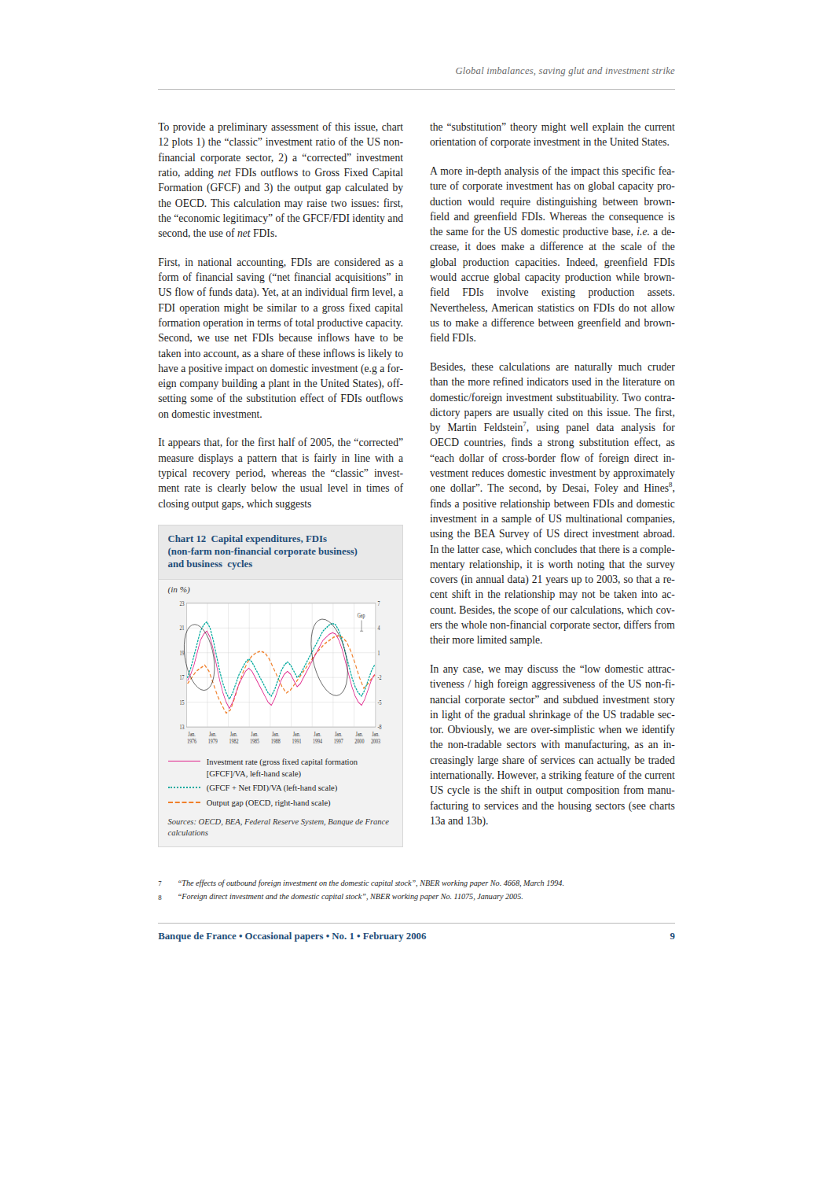Global imbalances, saving glut and investment strike
To provide a preliminary assessment of this issue, chart 12 plots 1) the “classic” investment ratio of the US non-financial corporate sector, 2) a “corrected” investment ratio, adding net FDIs outflows to Gross Fixed Capital Formation (GFCF) and 3) the output gap calculated by the OECD. This calculation may raise two issues: first, the “economic legitimacy” of the GFCF/FDI identity and second, the use of net FDIs.
First, in national accounting, FDIs are considered as a form of financial saving (“net financial acquisitions” in US flow of funds data). Yet, at an individual firm level, a FDI operation might be similar to a gross fixed capital formation operation in terms of total productive capacity. Second, we use net FDIs because inflows have to be taken into account, as a share of these inflows is likely to have a positive impact on domestic investment (e.g a foreign company building a plant in the United States), offsetting some of the substitution effect of FDIs outflows on domestic investment.
It appears that, for the first half of 2005, the “corrected” measure displays a pattern that is fairly in line with a typical recovery period, whereas the “classic” investment rate is clearly below the usual level in times of closing output gaps, which suggests
Chart 12 Capital expenditures, FDIs
(non-farm non-financial corporate business)
and business cycles
(in %)
23 21 19 17 15 13 7 4 1 -2 -5 -8 Gap Jan. 1976 Jan. 1979 Jan. 1982 Jan. 1985 Jan. 1988 Jan. 1991 Jan. 1994 Jan. 1997 Jan. 2000 Jan. 2003
Investment rate (gross fixed capital formation [GFCF]/VA, left-hand scale)
(GFCF + Net FDI)/VA (left-hand scale)
Output gap (OECD, right-hand scale)
Sources: OECD, BEA, Federal Reserve System, Banque de France calculations
the “substitution” theory might well explain the current orientation of corporate investment in the United States.
A more in-depth analysis of the impact this specific feature of corporate investment has on global capacity production would require distinguishing between brownfield and greenfield FDIs. Whereas the consequence is the same for the US domestic productive base, i.e. a decrease, it does make a difference at the scale of the global production capacities. Indeed, greenfield FDIs would accrue global capacity production while brownfield FDIs involve existing production assets. Nevertheless, American statistics on FDIs do not allow us to make a difference between greenfield and brownfield FDIs.
Besides, these calculations are naturally much cruder than the more refined indicators used in the literature on domestic/foreign investment substituability. Two contradictory papers are usually cited on this issue. The first, by Martin Feldstein7, using panel data analysis for OECD countries, finds a strong substitution effect, as “each dollar of cross-border flow of foreign direct investment reduces domestic investment by approximately one dollar”. The second, by Desai, Foley and Hines8, finds a positive relationship between FDIs and domestic investment in a sample of US multinational companies, using the BEA Survey of US direct investment abroad. In the latter case, which concludes that there is a complementary relationship, it is worth noting that the survey covers (in annual data) 21 years up to 2003, so that a recent shift in the relationship may not be taken into account. Besides, the scope of our calculations, which covers the whole non-financial corporate sector, differs from their more limited sample.
In any case, we may discuss the “low domestic attractiveness / high foreign aggressiveness of the US non-financial corporate sector” and subdued investment story in light of the gradual shrinkage of the US tradable sector. Obviously, we are over-simplistic when we identify the non-tradable sectors with manufacturing, as an increasingly large share of services can actually be traded internationally. However, a striking feature of the current US cycle is the shift in output composition from manufacturing to services and the housing sectors (see charts 13a and 13b).
7
“The effects of outbound foreign investment on the domestic capital stock”, NBER working paper No. 4668, March 1994.
8
“Foreign direct investment and the domestic capital stock”, NBER working paper No. 11075, January 2005.
Banque de France • Occasional papers • No. 1 • February 2006
9